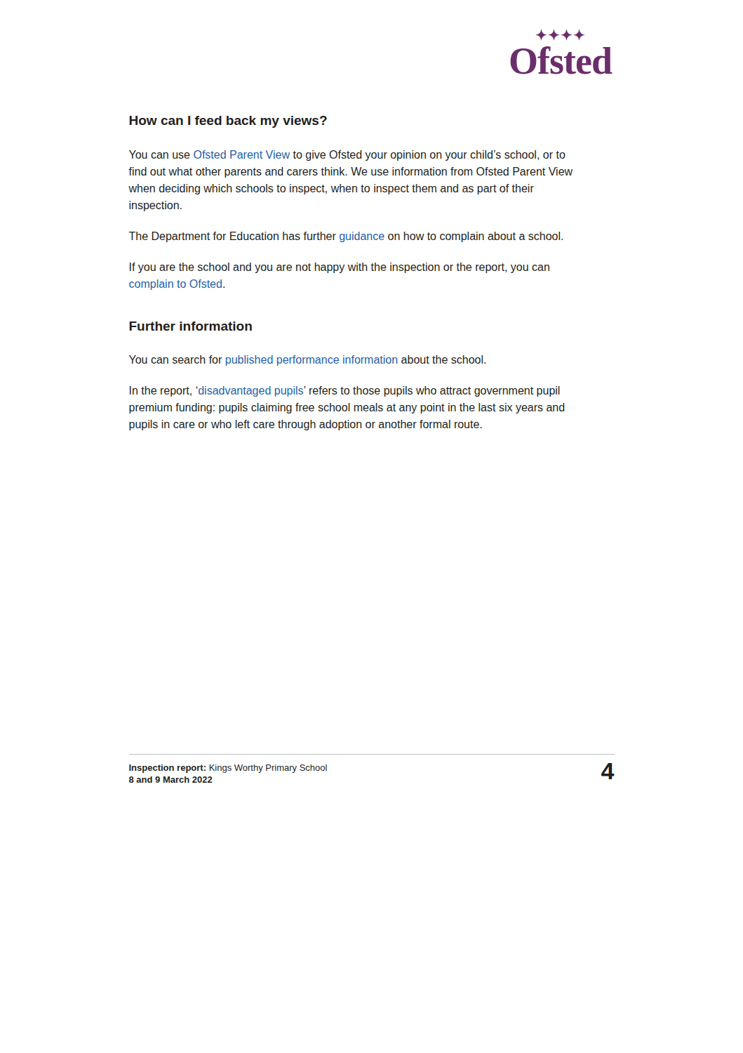✦✦✦✦
Ofsted
How can I feed back my views?
You can use Ofsted Parent View to give Ofsted your opinion on your child’s school, or to find out what other parents and carers think. We use information from Ofsted Parent View when deciding which schools to inspect, when to inspect them and as part of their inspection.
The Department for Education has further guidance on how to complain about a school.
If you are the school and you are not happy with the inspection or the report, you can complain to Ofsted.
Further information
You can search for published performance information about the school.
In the report, ‘disadvantaged pupils’ refers to those pupils who attract government pupil premium funding: pupils claiming free school meals at any point in the last six years and pupils in care or who left care through adoption or another formal route.
Inspection report: Kings Worthy Primary School
8 and 9 March 2022
4